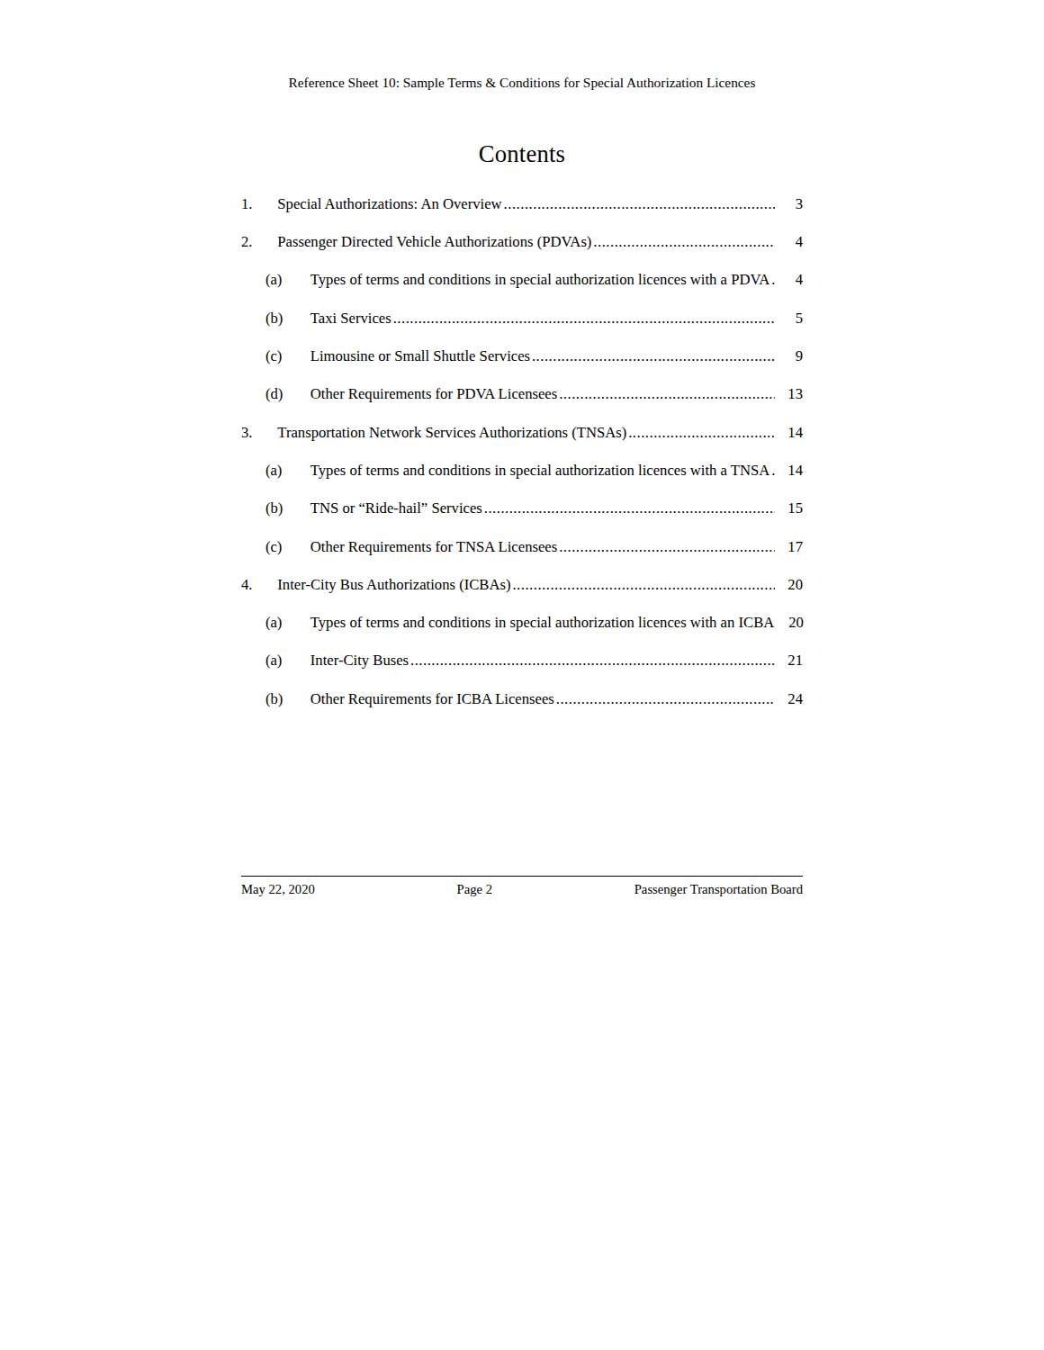Reference Sheet 10: Sample Terms & Conditions for Special Authorization Licences
Contents
1. Special Authorizations: An Overview ................................................................................................ 3
2. Passenger Directed Vehicle Authorizations (PDVAs) ................................................................. 4
(a) Types of terms and conditions in special authorization licences with a PDVA .......... 4
(b) Taxi Services ............................................................................................................................. 5
(c) Limousine or Small Shuttle Services .......................................................................................... 9
(d) Other Requirements for PDVA Licensees .............................................................................. 13
3. Transportation Network Services Authorizations (TNSAs) ..................................................... 14
(a) Types of terms and conditions in special authorization licences with a TNSA ........ 14
(b) TNS or “Ride-hail” Services .......................................................................................................... 15
(c) Other Requirements for TNSA Licensees ............................................................................... 17
4. Inter-City Bus Authorizations (ICBAs) ............................................................................................. 20
(a) Types of terms and conditions in special authorization licences with an ICBA ....... 20
(a) Inter-City Buses ......................................................................................................................... 21
(b) Other Requirements for ICBA Licensees ................................................................................ 24
May 22, 2020
Page 2
Passenger Transportation Board